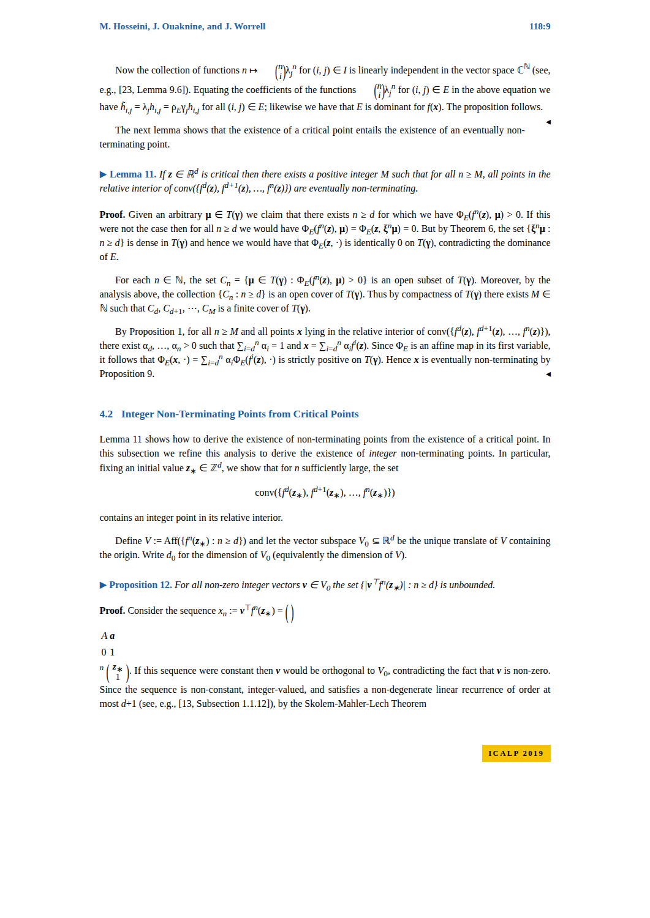M. Hosseini, J. Ouaknine, and J. Worrell 118:9
Now the collection of functions n ↦ niλjn for (i, j) ∈ I is linearly independent in the vector space ℂℕ (see, e.g., [23, Lemma 9.6]). Equating the coefficients of the functions niλjn for (i, j) ∈ E in the above equation we have h̃i,j = λjhi,j = ρEγjhi,j for all (i, j) ∈ E; likewise we have that E is dominant for f(x). The proposition follows. ◂
The next lemma shows that the existence of a critical point entails the existence of an eventually non-terminating point.
Lemma 11. If z ∈ ℝd is critical then there exists a positive integer M such that for all n ≥ M, all points in the relative interior of conv({fd(z), fd+1(z), …, fn(z)}) are eventually non-terminating.
Proof. Given an arbitrary μ ∈ T(γ) we claim that there exists n ≥ d for which we have ΦE(fn(z), μ) > 0. If this were not the case then for all n ≥ d we would have ΦE(fn(z), μ) = ΦE(z, ξnμ) = 0. But by Theorem 6, the set {ξnμ : n ≥ d} is dense in T(γ) and hence we would have that ΦE(z, ·) is identically 0 on T(γ), contradicting the dominance of E.
For each n ∈ ℕ, the set Cn = {μ ∈ T(γ) : ΦE(fn(z), μ) > 0} is an open subset of T(γ). Moreover, by the analysis above, the collection {Cn : n ≥ d} is an open cover of T(γ). Thus by compactness of T(γ) there exists M ∈ ℕ such that Cd, Cd+1, ⋯, CM is a finite cover of T(γ).
By Proposition 1, for all n ≥ M and all points x lying in the relative interior of conv({fd(z), fd+1(z), …, fn(z)}), there exist αd, …, αn > 0 such that ∑i=dn αi = 1 and x = ∑i=dn αifi(z). Since ΦE is an affine map in its first variable, it follows that ΦE(x, ·) = ∑i=dn αiΦE(fi(z), ·) is strictly positive on T(γ). Hence x is eventually non-terminating by Proposition 9. ◂
4.2 Integer Non-Terminating Points from Critical Points
Lemma 11 shows how to derive the existence of non-terminating points from the existence of a critical point. In this subsection we refine this analysis to derive the existence of integer non-terminating points. In particular, fixing an initial value z∗ ∈ ℤd, we show that for n sufficiently large, the set
conv({fd(z∗), fd+1(z∗), …, fn(z∗)})
contains an integer point in its relative interior.
Define V := Aff({fn(z∗) : n ≥ d}) and let the vector subspace V0 ⊆ ℝd be the unique translate of V containing the origin. Write d0 for the dimension of V0 (equivalently the dimension of V).
Proposition 12. For all non-zero integer vectors v ∈ V0 the set {|v⊤fn(z∗)| : n ≥ d} is unbounded.
Proof. Consider the sequence xn := v⊤fn(z∗) =
| A | a |
| 0 | 1 |
n
| z ∗ |
| 1 |
. If this sequence were constant then v would be orthogonal to V0, contradicting the fact that v is non-zero. Since the sequence is non-constant, integer-valued, and satisfies a non-degenerate linear recurrence of order at most d+1 (see, e.g., [13, Subsection 1.1.12]), by the Skolem-Mahler-Lech Theorem
ICALP 2019